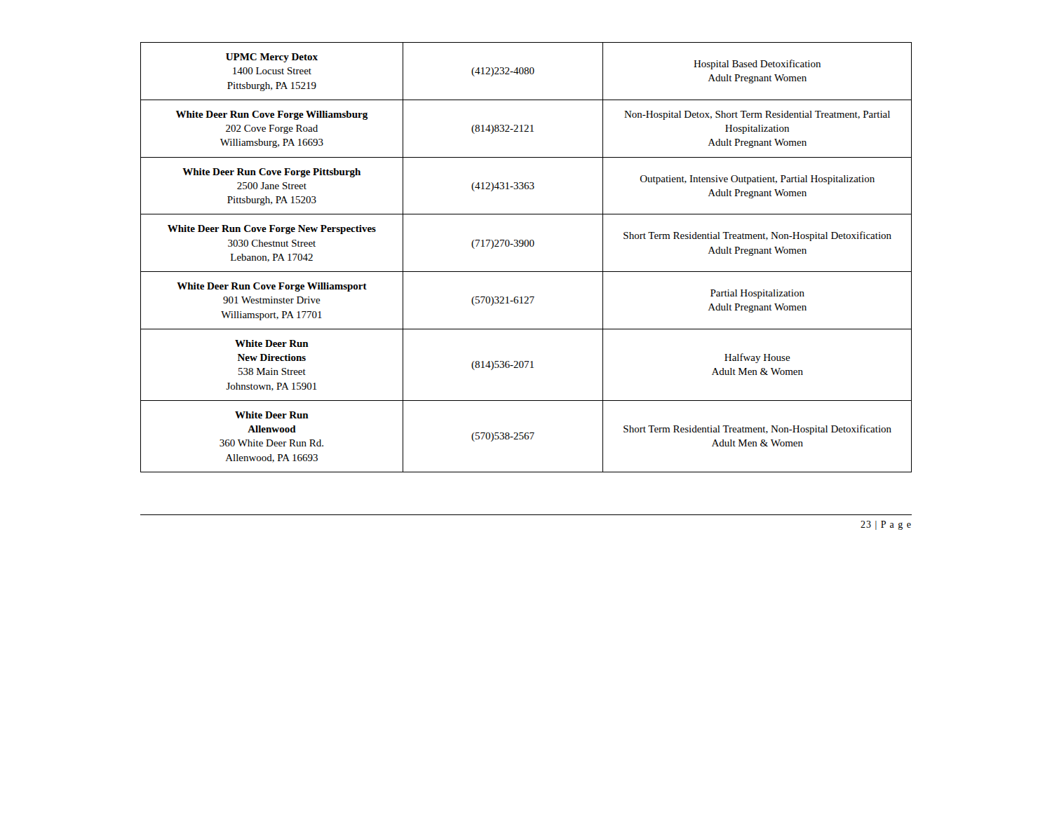| UPMC Mercy Detox 1400 Locust Street Pittsburgh, PA 15219 | (412)232-4080 | Hospital Based Detoxification Adult Pregnant Women |
| White Deer Run Cove Forge Williamsburg 202 Cove Forge Road Williamsburg, PA 16693 | (814)832-2121 | Non-Hospital Detox, Short Term Residential Treatment, Partial Hospitalization Adult Pregnant Women |
| White Deer Run Cove Forge Pittsburgh 2500 Jane Street Pittsburgh, PA 15203 | (412)431-3363 | Outpatient, Intensive Outpatient, Partial Hospitalization Adult Pregnant Women |
| White Deer Run Cove Forge New Perspectives 3030 Chestnut Street Lebanon, PA 17042 | (717)270-3900 | Short Term Residential Treatment, Non-Hospital Detoxification Adult Pregnant Women |
| White Deer Run Cove Forge Williamsport 901 Westminster Drive Williamsport, PA 17701 | (570)321-6127 | Partial Hospitalization Adult Pregnant Women |
| White Deer Run New Directions 538 Main Street Johnstown, PA 15901 | (814)536-2071 | Halfway House Adult Men & Women |
| White Deer Run Allenwood 360 White Deer Run Rd. Allenwood, PA 16693 | (570)538-2567 | Short Term Residential Treatment, Non-Hospital Detoxification Adult Men & Women |
23 | P a g e